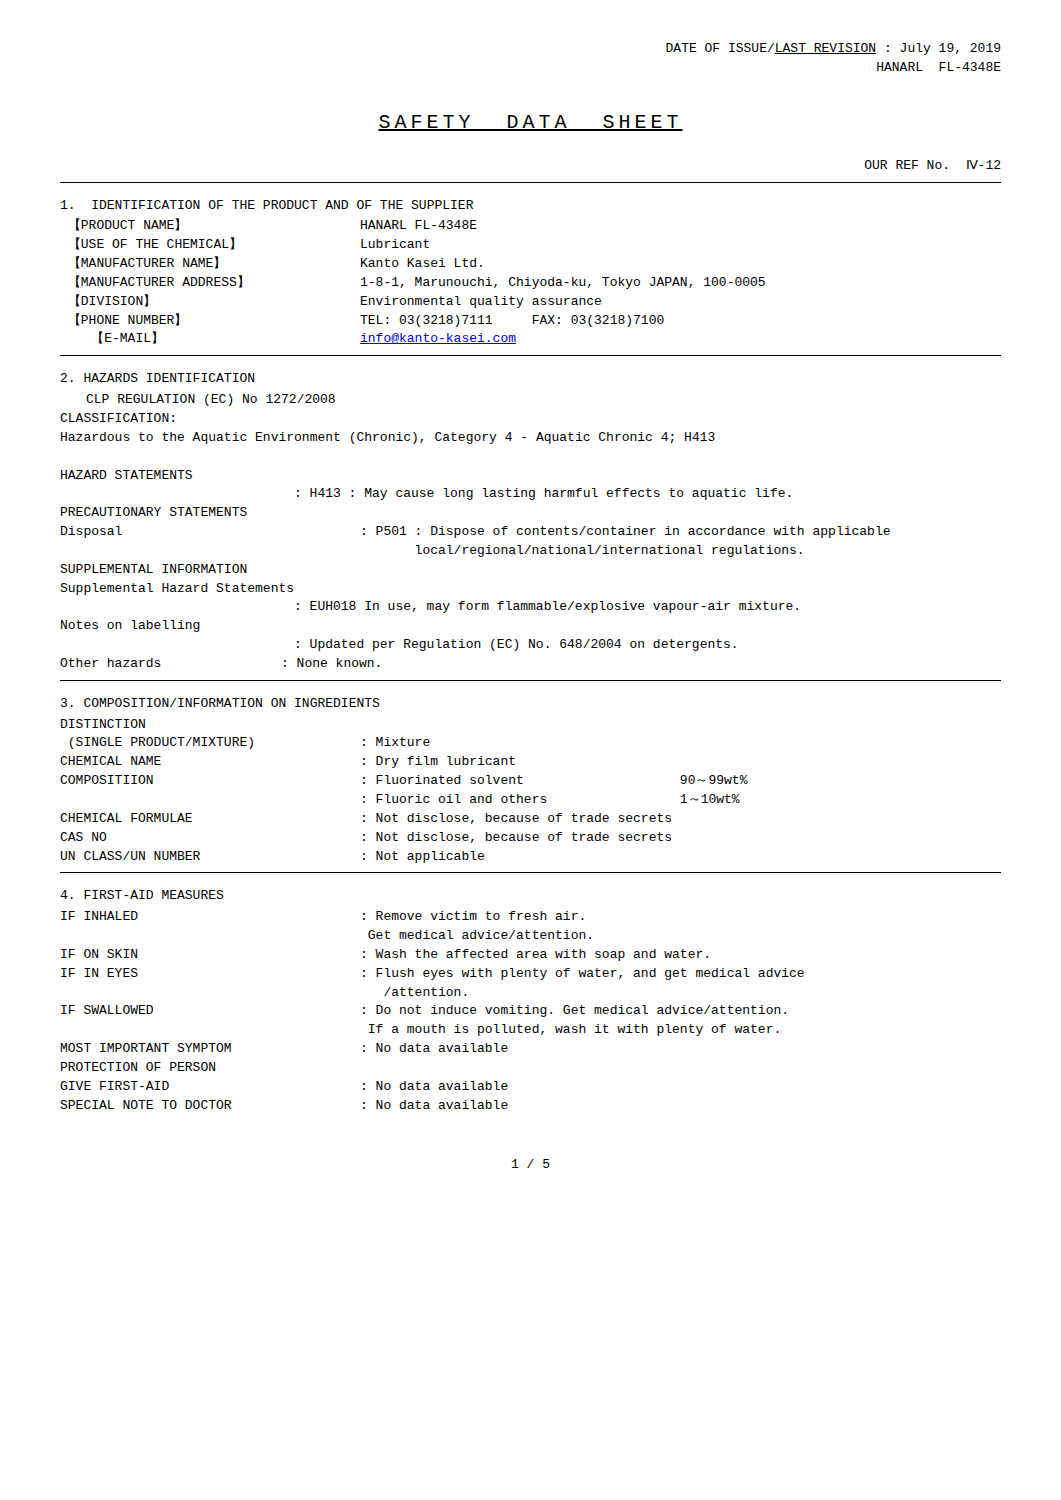DATE OF ISSUE/LAST REVISION : July 19, 2019
HANARL FL-4348E
SAFETY DATA SHEET
OUR REF No. Ⅳ-12
1. IDENTIFICATION OF THE PRODUCT AND OF THE SUPPLIER
| 【PRODUCT NAME】 | HANARL FL-4348E |
| 【USE OF THE CHEMICAL】 | Lubricant |
| 【MANUFACTURER NAME】 | Kanto Kasei Ltd. |
| 【MANUFACTURER ADDRESS】 | 1-8-1, Marunouchi, Chiyoda-ku, Tokyo JAPAN, 100-0005 |
| 【DIVISION】 | Environmental quality assurance |
| 【PHONE NUMBER】 | TEL: 03(3218)7111 FAX: 03(3218)7100 |
| 【E-MAIL】 | info@kanto-kasei.com |
2. HAZARDS IDENTIFICATION
CLP REGULATION (EC) No 1272/2008
CLASSIFICATION:
Hazardous to the Aquatic Environment (Chronic), Category 4 - Aquatic Chronic 4; H413
HAZARD STATEMENTS
: H413 : May cause long lasting harmful effects to aquatic life.
PRECAUTIONARY STATEMENTS
| Disposal | : P501 : Dispose of contents/container in accordance with applicable |
| | local/regional/national/international regulations. |
SUPPLEMENTAL INFORMATION
Supplemental Hazard Statements
: EUH018 In use, may form flammable/explosive vapour-air mixture.
Notes on labelling
: Updated per Regulation (EC) No. 648/2004 on detergents.
| Other hazards | : None known. |
3. COMPOSITION/INFORMATION ON INGREDIENTS
DISTINCTION
| (SINGLE PRODUCT/MIXTURE) | : Mixture |
| CHEMICAL NAME | : Dry film lubricant |
| COMPOSITIION | : Fluorinated solvent 90～99wt% |
| | : Fluoric oil and others 1～10wt% |
| CHEMICAL FORMULAE | : Not disclose, because of trade secrets |
| CAS NO | : Not disclose, because of trade secrets |
| UN CLASS/UN NUMBER | : Not applicable |
4. FIRST-AID MEASURES
| IF INHALED | : Remove victim to fresh air. |
| | Get medical advice/attention. |
| IF ON SKIN | : Wash the affected area with soap and water. |
| IF IN EYES | : Flush eyes with plenty of water, and get medical advice |
| | /attention. |
| IF SWALLOWED | : Do not induce vomiting. Get medical advice/attention. |
| | If a mouth is polluted, wash it with plenty of water. |
| MOST IMPORTANT SYMPTOM | : No data available |
| PROTECTION OF PERSON | |
| GIVE FIRST-AID | : No data available |
| SPECIAL NOTE TO DOCTOR | : No data available |
1 / 5